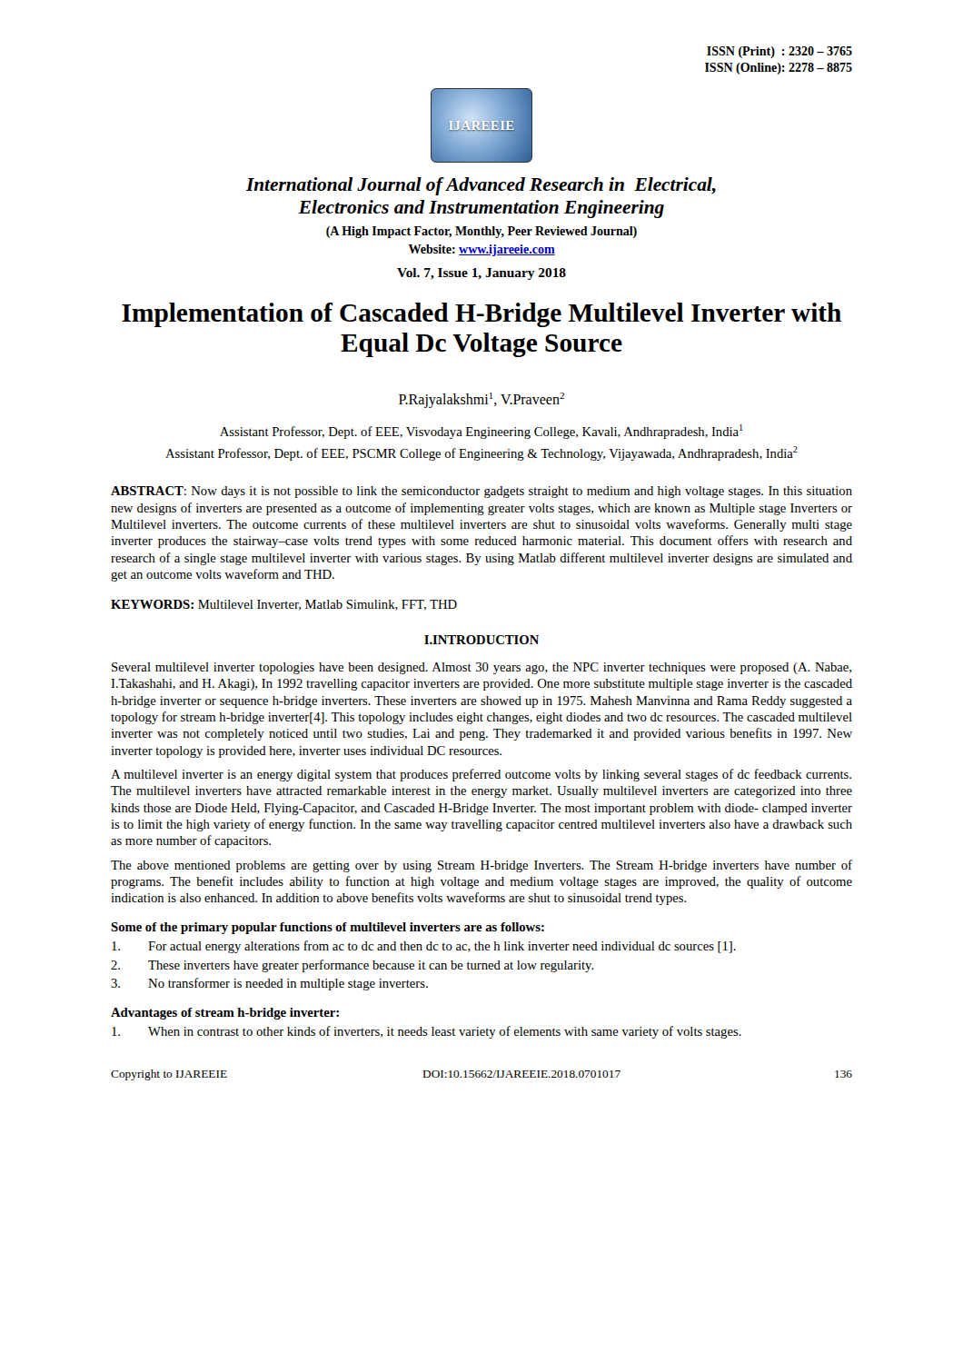ISSN (Print) : 2320 – 3765
ISSN (Online): 2278 – 8875
International Journal of Advanced Research in Electrical,
Electronics and Instrumentation Engineering
(A High Impact Factor, Monthly, Peer Reviewed Journal)
Website: www.ijareeie.com
Vol. 7, Issue 1, January 2018
Implementation of Cascaded H-Bridge Multilevel Inverter with Equal Dc Voltage Source
P.Rajyalakshmi1, V.Praveen2
Assistant Professor, Dept. of EEE, Visvodaya Engineering College, Kavali, Andhrapradesh, India1
Assistant Professor, Dept. of EEE, PSCMR College of Engineering & Technology, Vijayawada, Andhrapradesh, India2
ABSTRACT: Now days it is not possible to link the semiconductor gadgets straight to medium and high voltage stages. In this situation new designs of inverters are presented as a outcome of implementing greater volts stages, which are known as Multiple stage Inverters or Multilevel inverters. The outcome currents of these multilevel inverters are shut to sinusoidal volts waveforms. Generally multi stage inverter produces the stairway–case volts trend types with some reduced harmonic material. This document offers with research and research of a single stage multilevel inverter with various stages. By using Matlab different multilevel inverter designs are simulated and get an outcome volts waveform and THD.
KEYWORDS: Multilevel Inverter, Matlab Simulink, FFT, THD
I.INTRODUCTION
Several multilevel inverter topologies have been designed. Almost 30 years ago, the NPC inverter techniques were proposed (A. Nabae, I.Takashahi, and H. Akagi), In 1992 travelling capacitor inverters are provided. One more substitute multiple stage inverter is the cascaded h-bridge inverter or sequence h-bridge inverters. These inverters are showed up in 1975. Mahesh Manvinna and Rama Reddy suggested a topology for stream h-bridge inverter[4]. This topology includes eight changes, eight diodes and two dc resources. The cascaded multilevel inverter was not completely noticed until two studies, Lai and peng. They trademarked it and provided various benefits in 1997. New inverter topology is provided here, inverter uses individual DC resources.
A multilevel inverter is an energy digital system that produces preferred outcome volts by linking several stages of dc feedback currents. The multilevel inverters have attracted remarkable interest in the energy market. Usually multilevel inverters are categorized into three kinds those are Diode Held, Flying-Capacitor, and Cascaded H-Bridge Inverter. The most important problem with diode- clamped inverter is to limit the high variety of energy function. In the same way travelling capacitor centred multilevel inverters also have a drawback such as more number of capacitors.
The above mentioned problems are getting over by using Stream H-bridge Inverters. The Stream H-bridge inverters have number of programs. The benefit includes ability to function at high voltage and medium voltage stages are improved, the quality of outcome indication is also enhanced. In addition to above benefits volts waveforms are shut to sinusoidal trend types.
Some of the primary popular functions of multilevel inverters are as follows:
1. For actual energy alterations from ac to dc and then dc to ac, the h link inverter need individual dc sources [1].
2. These inverters have greater performance because it can be turned at low regularity.
3. No transformer is needed in multiple stage inverters.
Advantages of stream h-bridge inverter:
1. When in contrast to other kinds of inverters, it needs least variety of elements with same variety of volts stages.
Copyright to IJAREEIE
DOI:10.15662/IJAREEIE.2018.0701017
136